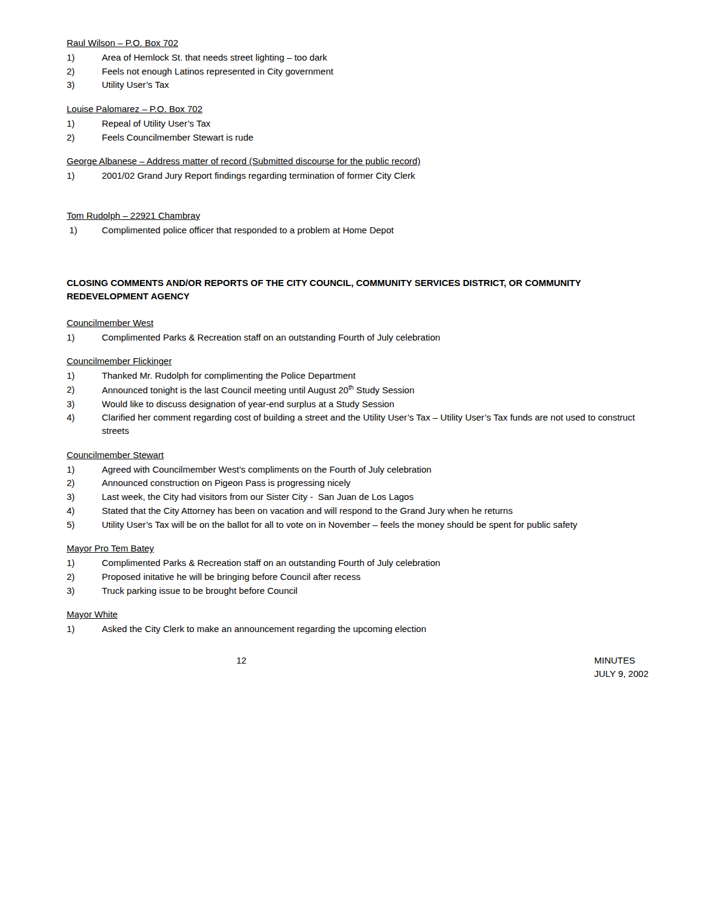Raul Wilson – P.O. Box 702
1) Area of Hemlock St. that needs street lighting – too dark
2) Feels not enough Latinos represented in City government
3) Utility User’s Tax
Louise Palomarez – P.O. Box 702
1) Repeal of Utility User’s Tax
2) Feels Councilmember Stewart is rude
George Albanese – Address matter of record (Submitted discourse for the public record)
1) 2001/02 Grand Jury Report findings regarding termination of former City Clerk
Tom Rudolph – 22921 Chambray
1) Complimented police officer that responded to a problem at Home Depot
CLOSING COMMENTS AND/OR REPORTS OF THE CITY COUNCIL, COMMUNITY SERVICES DISTRICT, OR COMMUNITY REDEVELOPMENT AGENCY
Councilmember West
1) Complimented Parks & Recreation staff on an outstanding Fourth of July celebration
Councilmember Flickinger
1) Thanked Mr. Rudolph for complimenting the Police Department
2) Announced tonight is the last Council meeting until August 20th Study Session
3) Would like to discuss designation of year-end surplus at a Study Session
4) Clarified her comment regarding cost of building a street and the Utility User’s Tax – Utility User’s Tax funds are not used to construct streets
Councilmember Stewart
1) Agreed with Councilmember West’s compliments on the Fourth of July celebration
2) Announced construction on Pigeon Pass is progressing nicely
3) Last week, the City had visitors from our Sister City - San Juan de Los Lagos
4) Stated that the City Attorney has been on vacation and will respond to the Grand Jury when he returns
5) Utility User’s Tax will be on the ballot for all to vote on in November – feels the money should be spent for public safety
Mayor Pro Tem Batey
1) Complimented Parks & Recreation staff on an outstanding Fourth of July celebration
2) Proposed initative he will be bringing before Council after recess
3) Truck parking issue to be brought before Council
Mayor White
1) Asked the City Clerk to make an announcement regarding the upcoming election
12 MINUTES
JULY 9, 2002